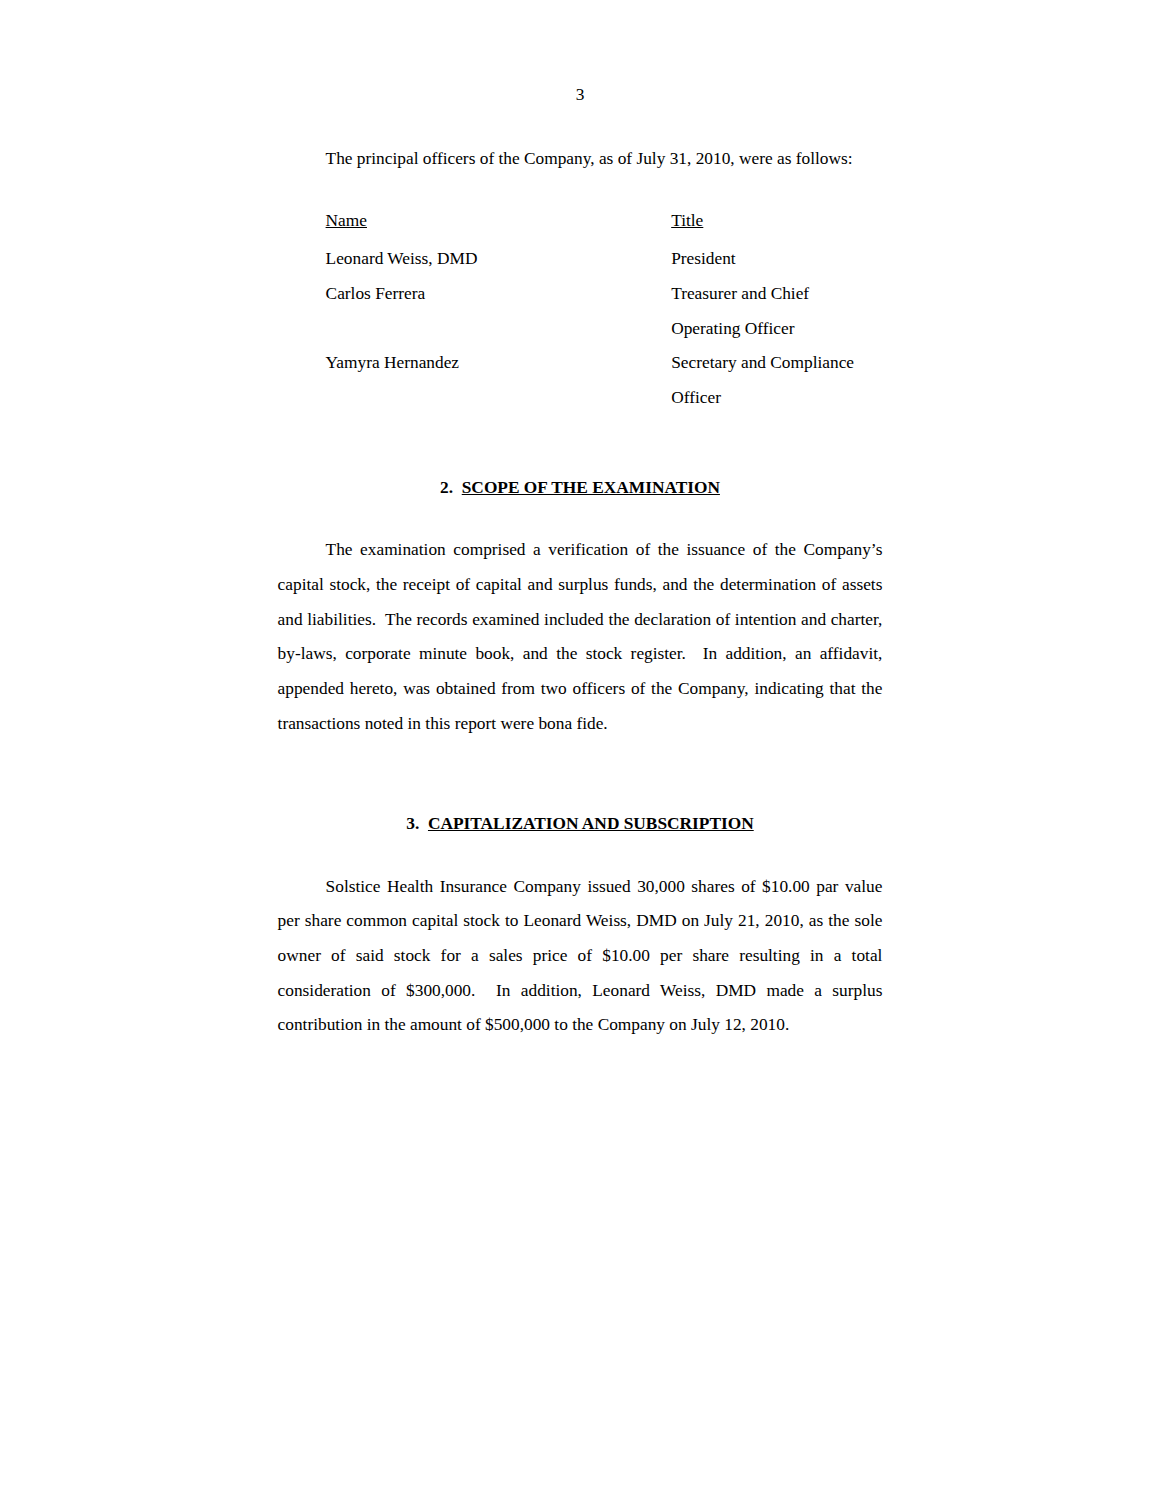3
The principal officers of the Company, as of July 31, 2010, were as follows:
| Name | Title |
| --- | --- |
| Leonard Weiss, DMD | President |
| Carlos Ferrera | Treasurer and Chief Operating Officer |
| Yamyra Hernandez | Secretary and Compliance Officer |
2. SCOPE OF THE EXAMINATION
The examination comprised a verification of the issuance of the Company’s capital stock, the receipt of capital and surplus funds, and the determination of assets and liabilities. The records examined included the declaration of intention and charter, by-laws, corporate minute book, and the stock register. In addition, an affidavit, appended hereto, was obtained from two officers of the Company, indicating that the transactions noted in this report were bona fide.
3. CAPITALIZATION AND SUBSCRIPTION
Solstice Health Insurance Company issued 30,000 shares of $10.00 par value per share common capital stock to Leonard Weiss, DMD on July 21, 2010, as the sole owner of said stock for a sales price of $10.00 per share resulting in a total consideration of $300,000. In addition, Leonard Weiss, DMD made a surplus contribution in the amount of $500,000 to the Company on July 12, 2010.